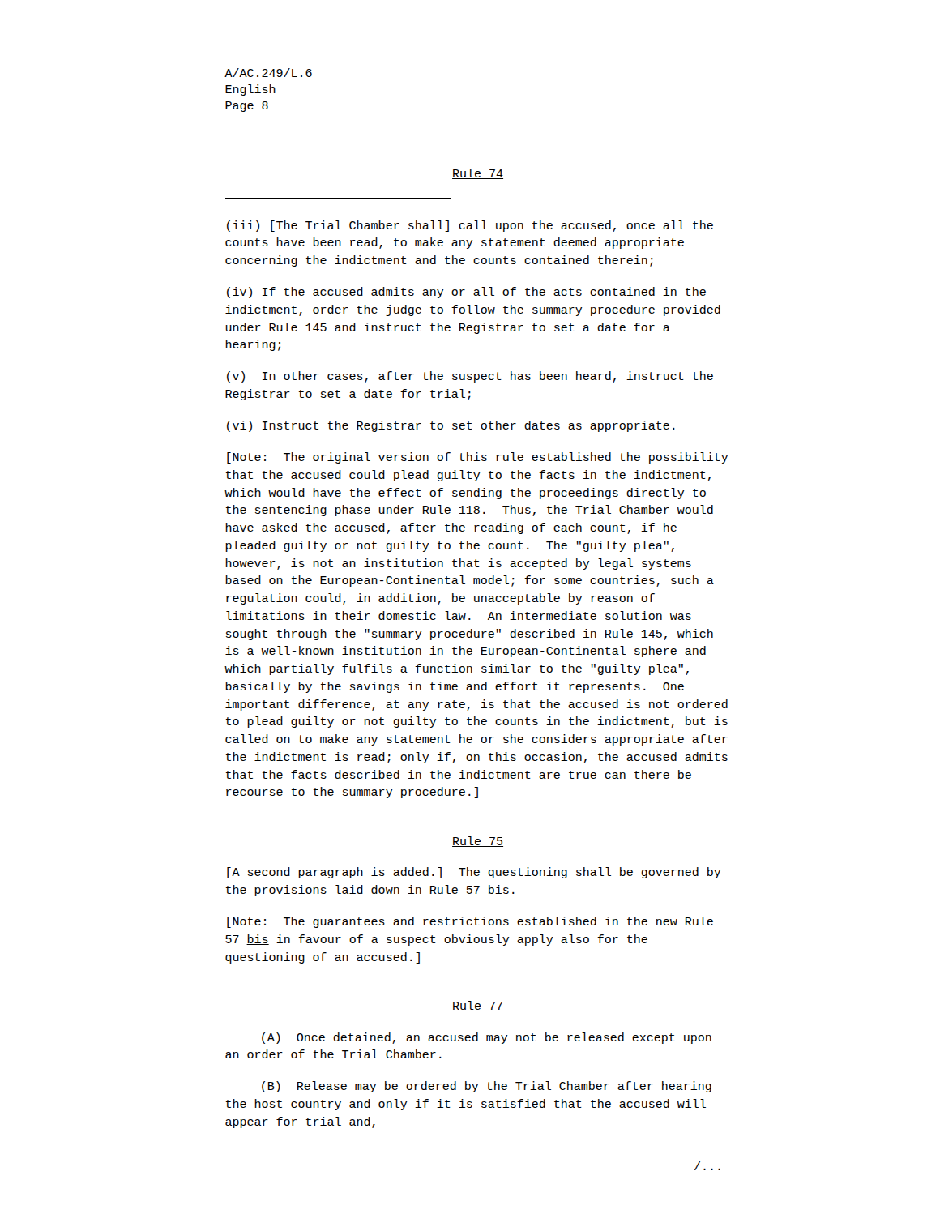A/AC.249/L.6
English
Page 8
Rule 74
(iii) [The Trial Chamber shall] call upon the accused, once all the counts have been read, to make any statement deemed appropriate concerning the indictment and the counts contained therein;
(iv) If the accused admits any or all of the acts contained in the indictment, order the judge to follow the summary procedure provided under Rule 145 and instruct the Registrar to set a date for a hearing;
(v) In other cases, after the suspect has been heard, instruct the Registrar to set a date for trial;
(vi) Instruct the Registrar to set other dates as appropriate.
[Note: The original version of this rule established the possibility that the accused could plead guilty to the facts in the indictment, which would have the effect of sending the proceedings directly to the sentencing phase under Rule 118. Thus, the Trial Chamber would have asked the accused, after the reading of each count, if he pleaded guilty or not guilty to the count. The "guilty plea", however, is not an institution that is accepted by legal systems based on the European-Continental model; for some countries, such a regulation could, in addition, be unacceptable by reason of limitations in their domestic law. An intermediate solution was sought through the "summary procedure" described in Rule 145, which is a well-known institution in the European-Continental sphere and which partially fulfils a function similar to the "guilty plea", basically by the savings in time and effort it represents. One important difference, at any rate, is that the accused is not ordered to plead guilty or not guilty to the counts in the indictment, but is called on to make any statement he or she considers appropriate after the indictment is read; only if, on this occasion, the accused admits that the facts described in the indictment are true can there be recourse to the summary procedure.]
Rule 75
[A second paragraph is added.] The questioning shall be governed by the provisions laid down in Rule 57 bis.
[Note: The guarantees and restrictions established in the new Rule 57 bis in favour of a suspect obviously apply also for the questioning of an accused.]
Rule 77
(A) Once detained, an accused may not be released except upon an order of the Trial Chamber.
(B) Release may be ordered by the Trial Chamber after hearing the host country and only if it is satisfied that the accused will appear for trial and,
/...